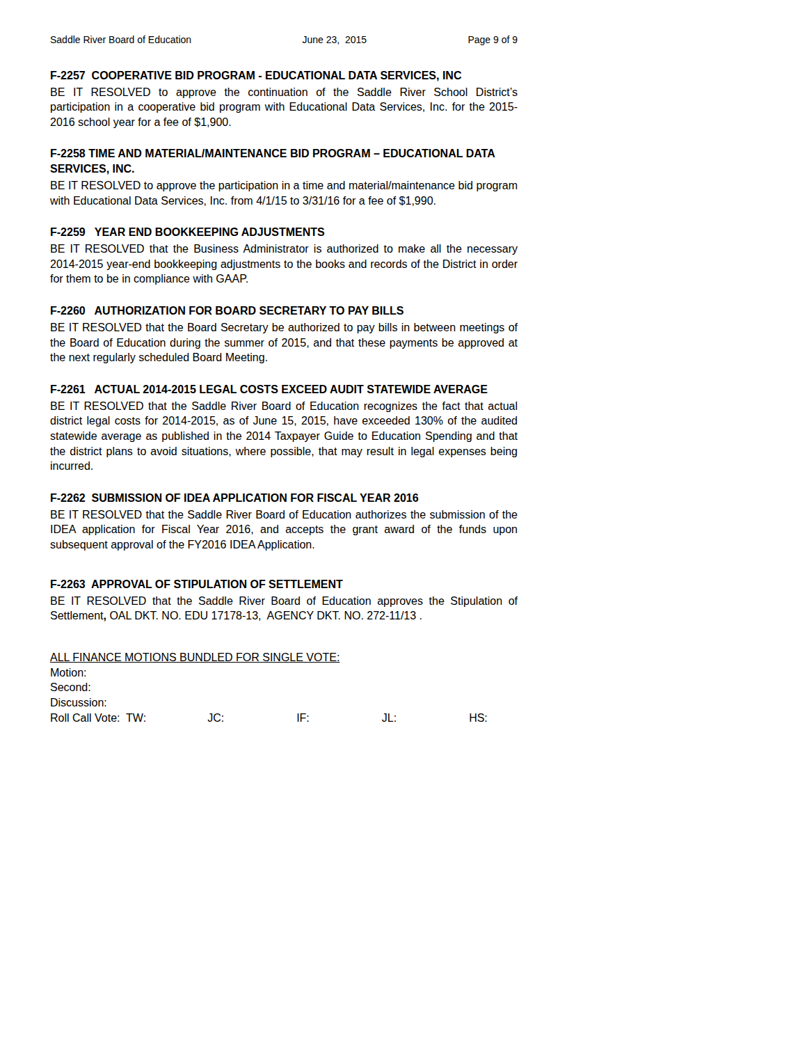Saddle River Board of Education June 23, 2015 Page 9 of 9
F-2257 Cooperative Bid Program - Educational Data Services, Inc
BE IT RESOLVED to approve the continuation of the Saddle River School District’s participation in a cooperative bid program with Educational Data Services, Inc. for the 2015-2016 school year for a fee of $1,900.
F-2258 Time and Material/Maintenance Bid Program – Educational Data Services, Inc.
BE IT RESOLVED to approve the participation in a time and material/maintenance bid program with Educational Data Services, Inc. from 4/1/15 to 3/31/16 for a fee of $1,990.
F-2259 Year End Bookkeeping Adjustments
BE IT RESOLVED that the Business Administrator is authorized to make all the necessary 2014-2015 year-end bookkeeping adjustments to the books and records of the District in order for them to be in compliance with GAAP.
F-2260 Authorization for Board Secretary to Pay Bills
BE IT RESOLVED that the Board Secretary be authorized to pay bills in between meetings of the Board of Education during the summer of 2015, and that these payments be approved at the next regularly scheduled Board Meeting.
F-2261 Actual 2014-2015 Legal Costs Exceed Audit Statewide Average
BE IT RESOLVED that the Saddle River Board of Education recognizes the fact that actual district legal costs for 2014-2015, as of June 15, 2015, have exceeded 130% of the audited statewide average as published in the 2014 Taxpayer Guide to Education Spending and that the district plans to avoid situations, where possible, that may result in legal expenses being incurred.
F-2262 Submission of IDEA Application for Fiscal Year 2016
BE IT RESOLVED that the Saddle River Board of Education authorizes the submission of the IDEA application for Fiscal Year 2016, and accepts the grant award of the funds upon subsequent approval of the FY2016 IDEA Application.
F-2263 Approval of Stipulation of Settlement
BE IT RESOLVED that the Saddle River Board of Education approves the Stipulation of Settlement, OAL DKT. NO. EDU 17178-13, AGENCY DKT. NO. 272-11/13 .
ALL FINANCE MOTIONS BUNDLED FOR SINGLE VOTE:
Motion:
Second:
Discussion:
Roll Call Vote: TW: JC: IF: JL: HS: